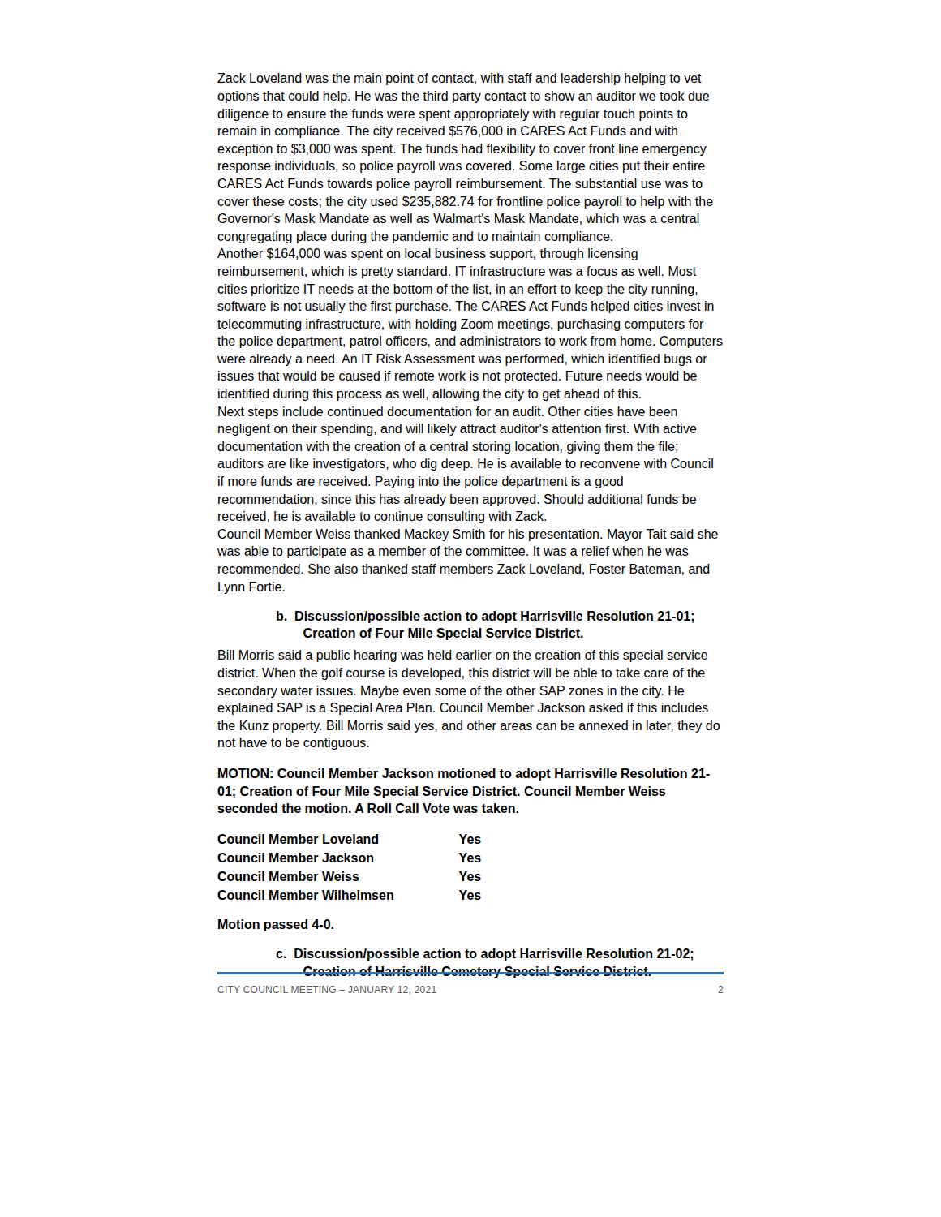Zack Loveland was the main point of contact, with staff and leadership helping to vet options that could help. He was the third party contact to show an auditor we took due diligence to ensure the funds were spent appropriately with regular touch points to remain in compliance. The city received $576,000 in CARES Act Funds and with exception to $3,000 was spent. The funds had flexibility to cover front line emergency response individuals, so police payroll was covered. Some large cities put their entire CARES Act Funds towards police payroll reimbursement. The substantial use was to cover these costs; the city used $235,882.74 for frontline police payroll to help with the Governor's Mask Mandate as well as Walmart's Mask Mandate, which was a central congregating place during the pandemic and to maintain compliance.
Another $164,000 was spent on local business support, through licensing reimbursement, which is pretty standard. IT infrastructure was a focus as well. Most cities prioritize IT needs at the bottom of the list, in an effort to keep the city running, software is not usually the first purchase. The CARES Act Funds helped cities invest in telecommuting infrastructure, with holding Zoom meetings, purchasing computers for the police department, patrol officers, and administrators to work from home. Computers were already a need. An IT Risk Assessment was performed, which identified bugs or issues that would be caused if remote work is not protected. Future needs would be identified during this process as well, allowing the city to get ahead of this.
Next steps include continued documentation for an audit. Other cities have been negligent on their spending, and will likely attract auditor's attention first. With active documentation with the creation of a central storing location, giving them the file; auditors are like investigators, who dig deep. He is available to reconvene with Council if more funds are received. Paying into the police department is a good recommendation, since this has already been approved. Should additional funds be received, he is available to continue consulting with Zack.
Council Member Weiss thanked Mackey Smith for his presentation. Mayor Tait said she was able to participate as a member of the committee. It was a relief when he was recommended. She also thanked staff members Zack Loveland, Foster Bateman, and Lynn Fortie.
b. Discussion/possible action to adopt Harrisville Resolution 21-01; Creation of Four Mile Special Service District.
Bill Morris said a public hearing was held earlier on the creation of this special service district. When the golf course is developed, this district will be able to take care of the secondary water issues. Maybe even some of the other SAP zones in the city. He explained SAP is a Special Area Plan. Council Member Jackson asked if this includes the Kunz property. Bill Morris said yes, and other areas can be annexed in later, they do not have to be contiguous.
MOTION: Council Member Jackson motioned to adopt Harrisville Resolution 21-01; Creation of Four Mile Special Service District. Council Member Weiss seconded the motion. A Roll Call Vote was taken.
| Council Member Loveland | Yes |
| Council Member Jackson | Yes |
| Council Member Weiss | Yes |
| Council Member Wilhelmsen | Yes |
Motion passed 4-0.
c. Discussion/possible action to adopt Harrisville Resolution 21-02; Creation of Harrisville Cemetery Special Service District.
City Council Meeting – January 12, 2021 2